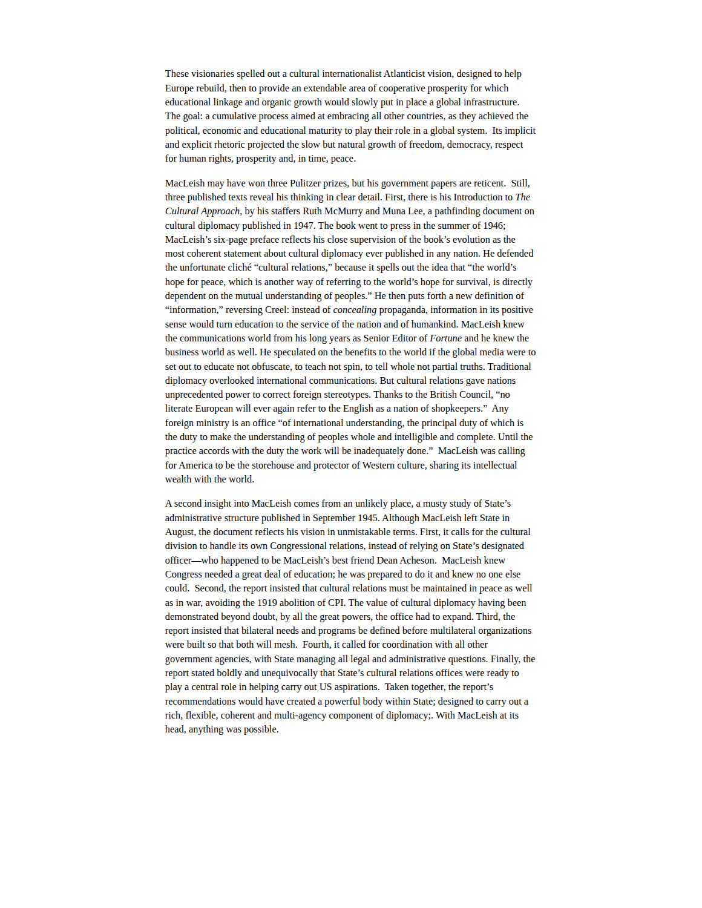These visionaries spelled out a cultural internationalist Atlanticist vision, designed to help Europe rebuild, then to provide an extendable area of cooperative prosperity for which educational linkage and organic growth would slowly put in place a global infrastructure. The goal: a cumulative process aimed at embracing all other countries, as they achieved the political, economic and educational maturity to play their role in a global system. Its implicit and explicit rhetoric projected the slow but natural growth of freedom, democracy, respect for human rights, prosperity and, in time, peace.
MacLeish may have won three Pulitzer prizes, but his government papers are reticent. Still, three published texts reveal his thinking in clear detail. First, there is his Introduction to The Cultural Approach, by his staffers Ruth McMurry and Muna Lee, a pathfinding document on cultural diplomacy published in 1947. The book went to press in the summer of 1946; MacLeish’s six-page preface reflects his close supervision of the book’s evolution as the most coherent statement about cultural diplomacy ever published in any nation. He defended the unfortunate cliché “cultural relations,” because it spells out the idea that “the world’s hope for peace, which is another way of referring to the world’s hope for survival, is directly dependent on the mutual understanding of peoples.” He then puts forth a new definition of “information,” reversing Creel: instead of concealing propaganda, information in its positive sense would turn education to the service of the nation and of humankind. MacLeish knew the communications world from his long years as Senior Editor of Fortune and he knew the business world as well. He speculated on the benefits to the world if the global media were to set out to educate not obfuscate, to teach not spin, to tell whole not partial truths. Traditional diplomacy overlooked international communications. But cultural relations gave nations unprecedented power to correct foreign stereotypes. Thanks to the British Council, “no literate European will ever again refer to the English as a nation of shopkeepers.” Any foreign ministry is an office “of international understanding, the principal duty of which is the duty to make the understanding of peoples whole and intelligible and complete. Until the practice accords with the duty the work will be inadequately done.” MacLeish was calling for America to be the storehouse and protector of Western culture, sharing its intellectual wealth with the world.
A second insight into MacLeish comes from an unlikely place, a musty study of State’s administrative structure published in September 1945. Although MacLeish left State in August, the document reflects his vision in unmistakable terms. First, it calls for the cultural division to handle its own Congressional relations, instead of relying on State’s designated officer—who happened to be MacLeish’s best friend Dean Acheson. MacLeish knew Congress needed a great deal of education; he was prepared to do it and knew no one else could. Second, the report insisted that cultural relations must be maintained in peace as well as in war, avoiding the 1919 abolition of CPI. The value of cultural diplomacy having been demonstrated beyond doubt, by all the great powers, the office had to expand. Third, the report insisted that bilateral needs and programs be defined before multilateral organizations were built so that both will mesh. Fourth, it called for coordination with all other government agencies, with State managing all legal and administrative questions. Finally, the report stated boldly and unequivocally that State’s cultural relations offices were ready to play a central role in helping carry out US aspirations. Taken together, the report’s recommendations would have created a powerful body within State; designed to carry out a rich, flexible, coherent and multi-agency component of diplomacy;. With MacLeish at its head, anything was possible.